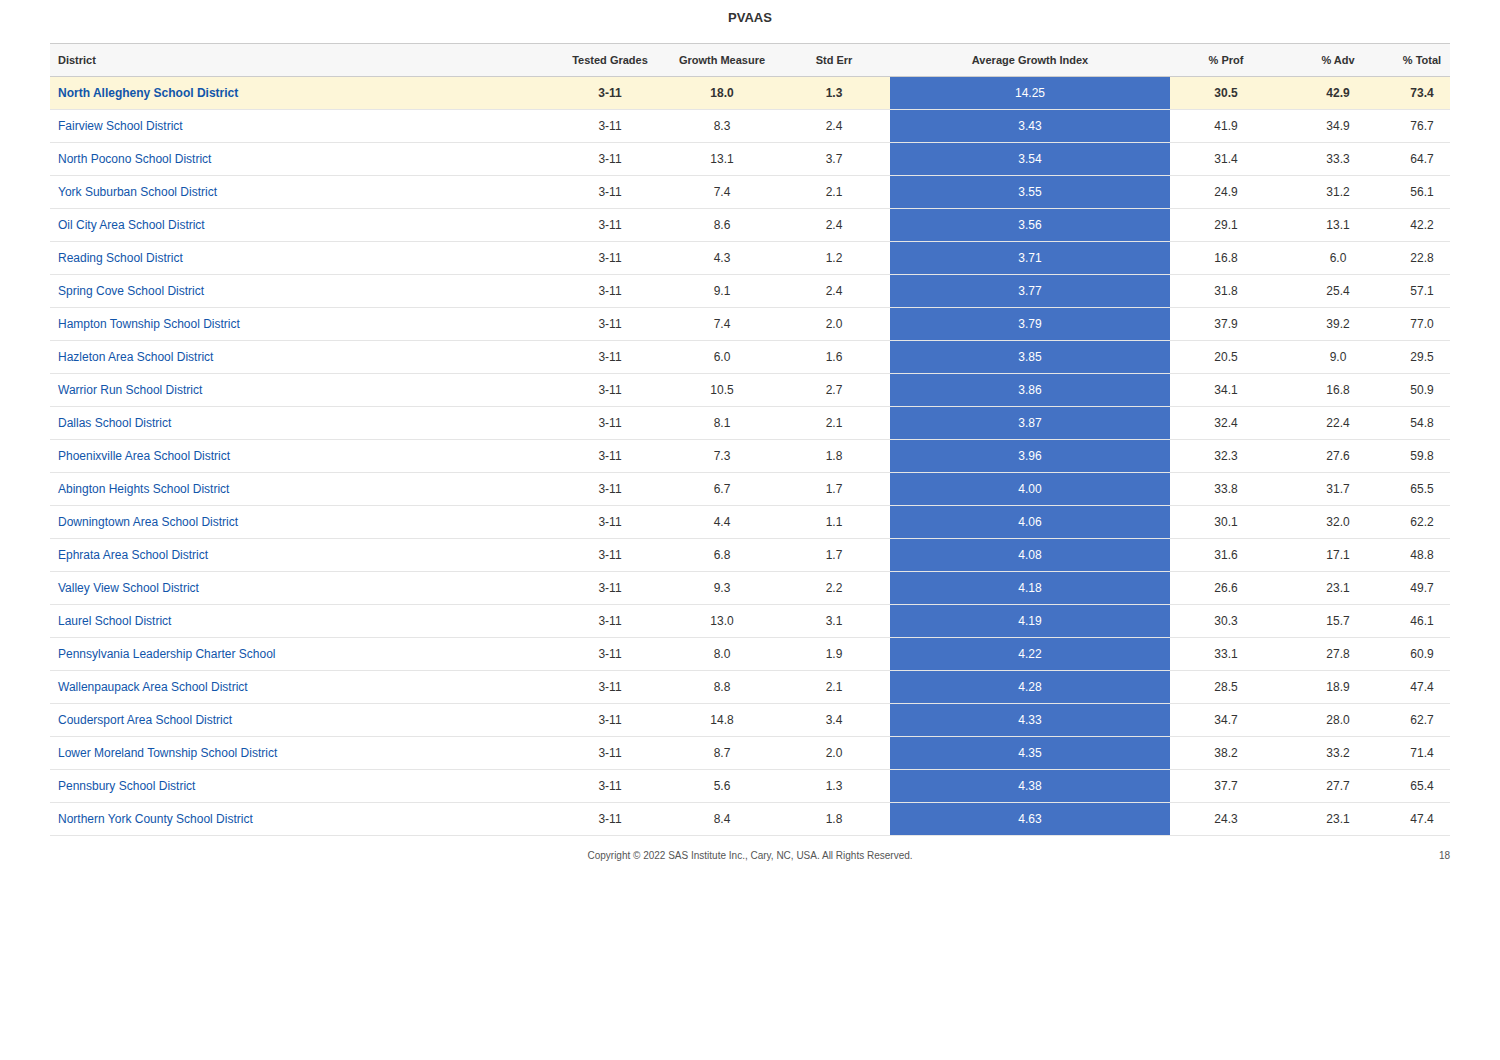PVAAS
| District | Tested Grades | Growth Measure | Std Err | Average Growth Index | % Prof | % Adv | % Total |
| --- | --- | --- | --- | --- | --- | --- | --- |
| North Allegheny School District | 3-11 | 18.0 | 1.3 | 14.25 | 30.5 | 42.9 | 73.4 |
| Fairview School District | 3-11 | 8.3 | 2.4 | 3.43 | 41.9 | 34.9 | 76.7 |
| North Pocono School District | 3-11 | 13.1 | 3.7 | 3.54 | 31.4 | 33.3 | 64.7 |
| York Suburban School District | 3-11 | 7.4 | 2.1 | 3.55 | 24.9 | 31.2 | 56.1 |
| Oil City Area School District | 3-11 | 8.6 | 2.4 | 3.56 | 29.1 | 13.1 | 42.2 |
| Reading School District | 3-11 | 4.3 | 1.2 | 3.71 | 16.8 | 6.0 | 22.8 |
| Spring Cove School District | 3-11 | 9.1 | 2.4 | 3.77 | 31.8 | 25.4 | 57.1 |
| Hampton Township School District | 3-11 | 7.4 | 2.0 | 3.79 | 37.9 | 39.2 | 77.0 |
| Hazleton Area School District | 3-11 | 6.0 | 1.6 | 3.85 | 20.5 | 9.0 | 29.5 |
| Warrior Run School District | 3-11 | 10.5 | 2.7 | 3.86 | 34.1 | 16.8 | 50.9 |
| Dallas School District | 3-11 | 8.1 | 2.1 | 3.87 | 32.4 | 22.4 | 54.8 |
| Phoenixville Area School District | 3-11 | 7.3 | 1.8 | 3.96 | 32.3 | 27.6 | 59.8 |
| Abington Heights School District | 3-11 | 6.7 | 1.7 | 4.00 | 33.8 | 31.7 | 65.5 |
| Downingtown Area School District | 3-11 | 4.4 | 1.1 | 4.06 | 30.1 | 32.0 | 62.2 |
| Ephrata Area School District | 3-11 | 6.8 | 1.7 | 4.08 | 31.6 | 17.1 | 48.8 |
| Valley View School District | 3-11 | 9.3 | 2.2 | 4.18 | 26.6 | 23.1 | 49.7 |
| Laurel School District | 3-11 | 13.0 | 3.1 | 4.19 | 30.3 | 15.7 | 46.1 |
| Pennsylvania Leadership Charter School | 3-11 | 8.0 | 1.9 | 4.22 | 33.1 | 27.8 | 60.9 |
| Wallenpaupack Area School District | 3-11 | 8.8 | 2.1 | 4.28 | 28.5 | 18.9 | 47.4 |
| Coudersport Area School District | 3-11 | 14.8 | 3.4 | 4.33 | 34.7 | 28.0 | 62.7 |
| Lower Moreland Township School District | 3-11 | 8.7 | 2.0 | 4.35 | 38.2 | 33.2 | 71.4 |
| Pennsbury School District | 3-11 | 5.6 | 1.3 | 4.38 | 37.7 | 27.7 | 65.4 |
| Northern York County School District | 3-11 | 8.4 | 1.8 | 4.63 | 24.3 | 23.1 | 47.4 |
Copyright © 2022 SAS Institute Inc., Cary, NC, USA. All Rights Reserved. 18